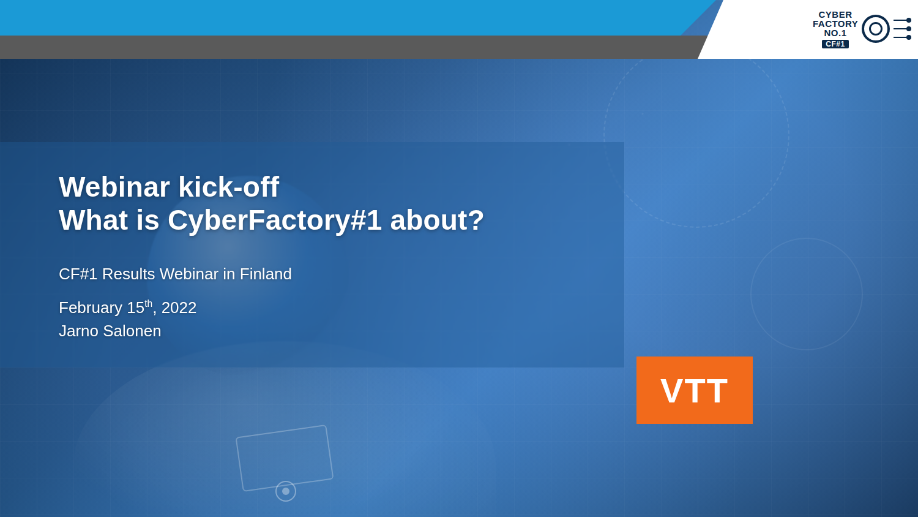CYBER FACTORY NO.1 CF#1
Webinar kick-off
What is CyberFactory#1 about?
CF#1 Results Webinar in Finland February 15th, 2022 Jarno Salonen
VTT